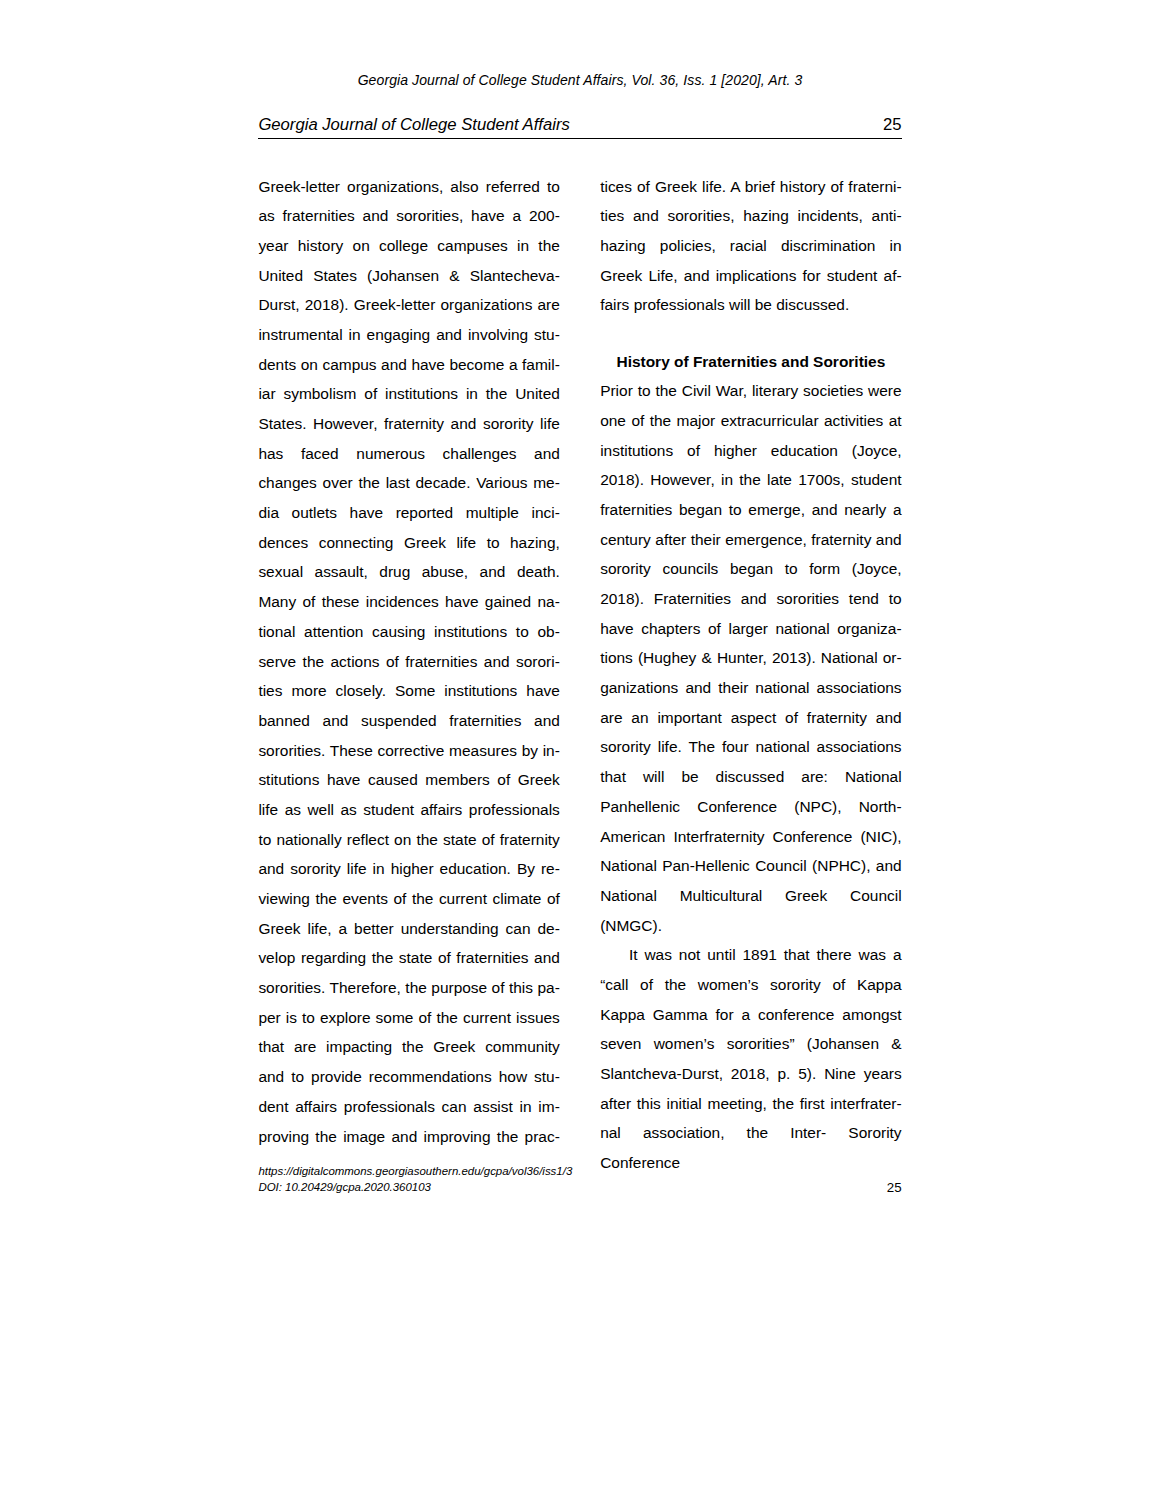Georgia Journal of College Student Affairs, Vol. 36, Iss. 1 [2020], Art. 3
Georgia Journal of College Student Affairs
25
Greek-letter organizations, also referred to as fraternities and sororities, have a 200-year history on college campuses in the United States (Johansen & Slantecheva-Durst, 2018). Greek-letter organizations are instrumental in engaging and involving students on campus and have become a familiar symbolism of institutions in the United States. However, fraternity and sorority life has faced numerous challenges and changes over the last decade. Various media outlets have reported multiple incidences connecting Greek life to hazing, sexual assault, drug abuse, and death. Many of these incidences have gained national attention causing institutions to observe the actions of fraternities and sororities more closely. Some institutions have banned and suspended fraternities and sororities. These corrective measures by institutions have caused members of Greek life as well as student affairs professionals to nationally reflect on the state of fraternity and sorority life in higher education. By reviewing the events of the current climate of Greek life, a better understanding can develop regarding the state of fraternities and sororities. Therefore, the purpose of this paper is to explore some of the current issues that are impacting the Greek community and to provide recommendations how student affairs professionals can assist in improving the image and improving the practices of Greek life. A brief history of fraternities and sororities, hazing incidents, anti-hazing policies, racial discrimination in Greek Life, and implications for student affairs professionals will be discussed.
History of Fraternities and Sororities
Prior to the Civil War, literary societies were one of the major extracurricular activities at institutions of higher education (Joyce, 2018). However, in the late 1700s, student fraternities began to emerge, and nearly a century after their emergence, fraternity and sorority councils began to form (Joyce, 2018). Fraternities and sororities tend to have chapters of larger national organizations (Hughey & Hunter, 2013). National organizations and their national associations are an important aspect of fraternity and sorority life. The four national associations that will be discussed are: National Panhellenic Conference (NPC), North-American Interfraternity Conference (NIC), National Pan-Hellenic Council (NPHC), and National Multicultural Greek Council (NMGC).
It was not until 1891 that there was a “call of the women’s sorority of Kappa Kappa Gamma for a conference amongst seven women’s sororities” (Johansen & Slantcheva-Durst, 2018, p. 5). Nine years after this initial meeting, the first interfraternal association, the Inter- Sorority Conference
https://digitalcommons.georgiasouthern.edu/gcpa/vol36/iss1/3
DOI: 10.20429/gcpa.2020.360103
25